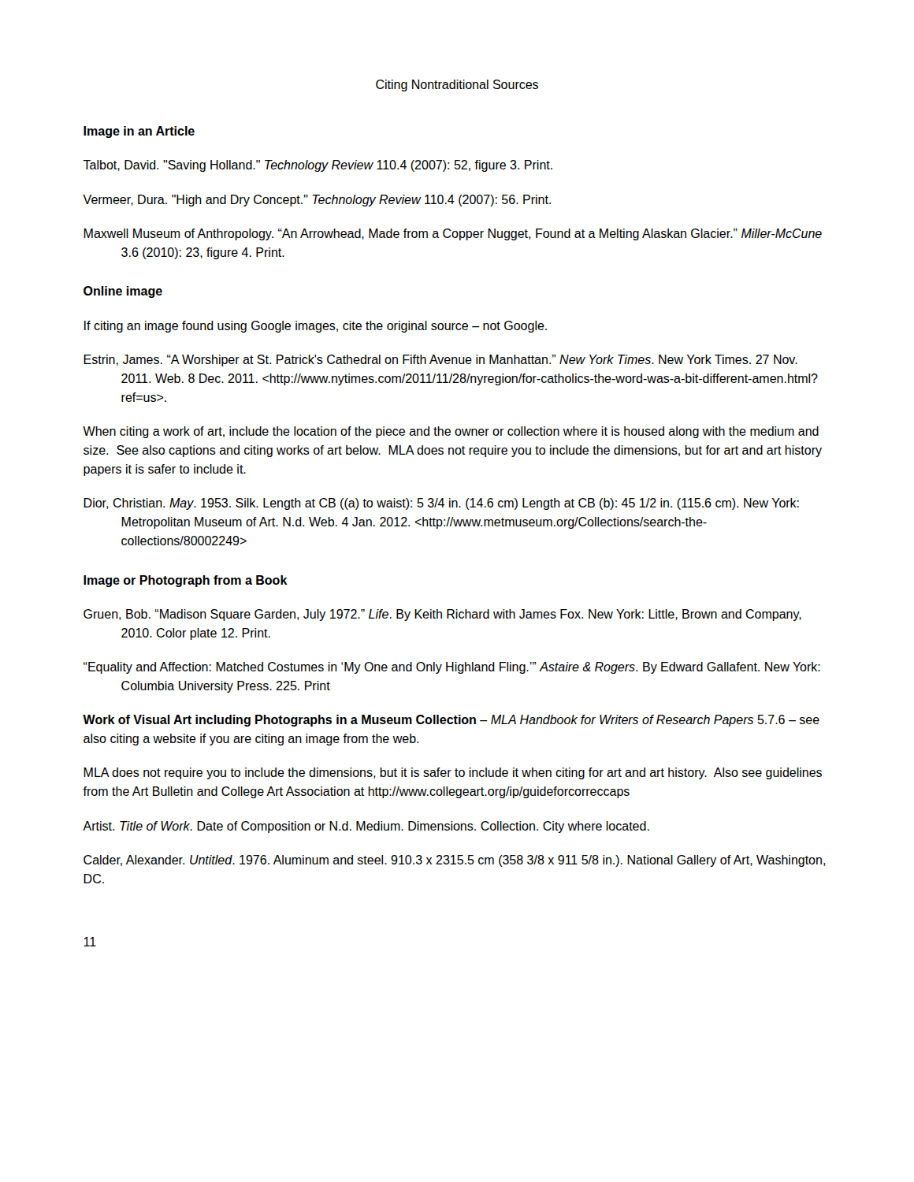Citing Nontraditional Sources
Image in an Article
Talbot, David. "Saving Holland." Technology Review 110.4 (2007): 52, figure 3. Print.
Vermeer, Dura. "High and Dry Concept." Technology Review 110.4 (2007): 56. Print.
Maxwell Museum of Anthropology. “An Arrowhead, Made from a Copper Nugget, Found at a Melting Alaskan Glacier.” Miller-McCune 3.6 (2010): 23, figure 4. Print.
Online image
If citing an image found using Google images, cite the original source – not Google.
Estrin, James. “A Worshiper at St. Patrick's Cathedral on Fifth Avenue in Manhattan.” New York Times. New York Times. 27 Nov. 2011. Web. 8 Dec. 2011. <http://www.nytimes.com/2011/11/28/nyregion/for-catholics-the-word-was-a-bit-different-amen.html?ref=us>.
When citing a work of art, include the location of the piece and the owner or collection where it is housed along with the medium and size. See also captions and citing works of art below. MLA does not require you to include the dimensions, but for art and art history papers it is safer to include it.
Dior, Christian. May. 1953. Silk. Length at CB ((a) to waist): 5 3/4 in. (14.6 cm) Length at CB (b): 45 1/2 in. (115.6 cm). New York: Metropolitan Museum of Art. N.d. Web. 4 Jan. 2012. <http://www.metmuseum.org/Collections/search-the-collections/80002249>
Image or Photograph from a Book
Gruen, Bob. “Madison Square Garden, July 1972.” Life. By Keith Richard with James Fox. New York: Little, Brown and Company, 2010. Color plate 12. Print.
“Equality and Affection: Matched Costumes in ‘My One and Only Highland Fling.’” Astaire & Rogers. By Edward Gallafent. New York: Columbia University Press. 225. Print
Work of Visual Art including Photographs in a Museum Collection – MLA Handbook for Writers of Research Papers 5.7.6 – see also citing a website if you are citing an image from the web.
MLA does not require you to include the dimensions, but it is safer to include it when citing for art and art history. Also see guidelines from the Art Bulletin and College Art Association at http://www.collegeart.org/ip/guideforcorreccaps
Artist. Title of Work. Date of Composition or N.d. Medium. Dimensions. Collection. City where located.
Calder, Alexander. Untitled. 1976. Aluminum and steel. 910.3 x 2315.5 cm (358 3/8 x 911 5/8 in.). National Gallery of Art, Washington, DC.
11